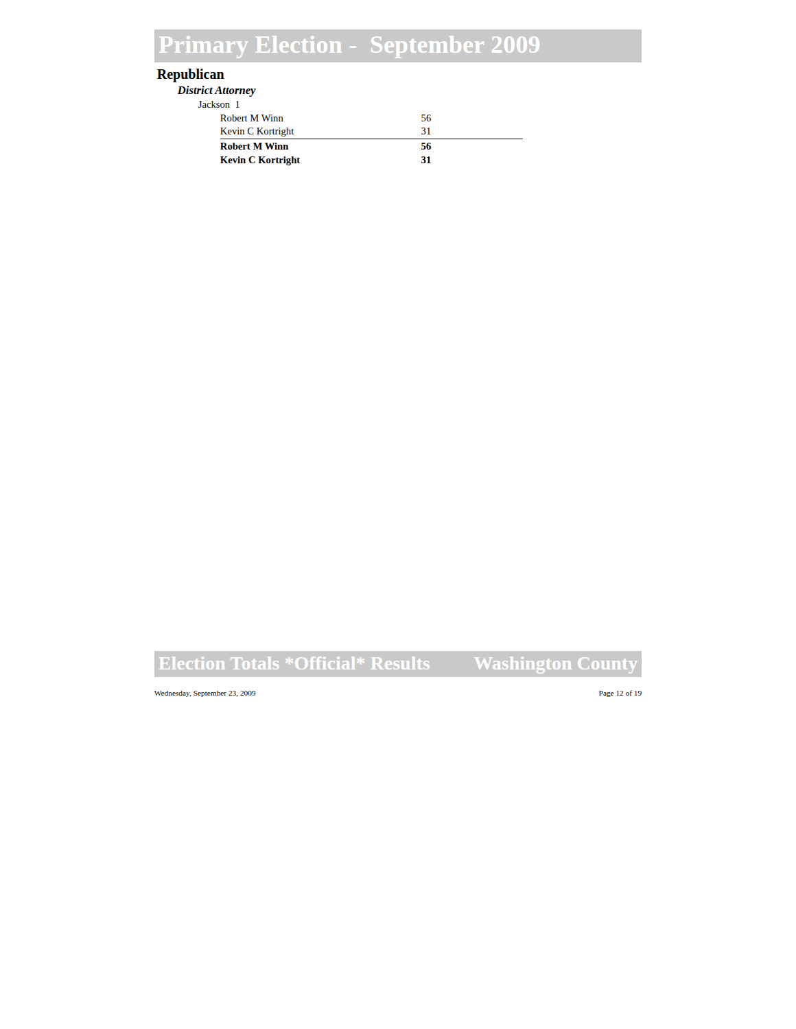Primary Election - September 2009
Republican
District Attorney
Jackson 1
| Robert M Winn | 56 |
| Kevin C Kortright | 31 |
| Robert M Winn | 56 |
| Kevin C Kortright | 31 |
Election Totals *Official* Results Washington County
Wednesday, September 23, 2009 Page 12 of 19